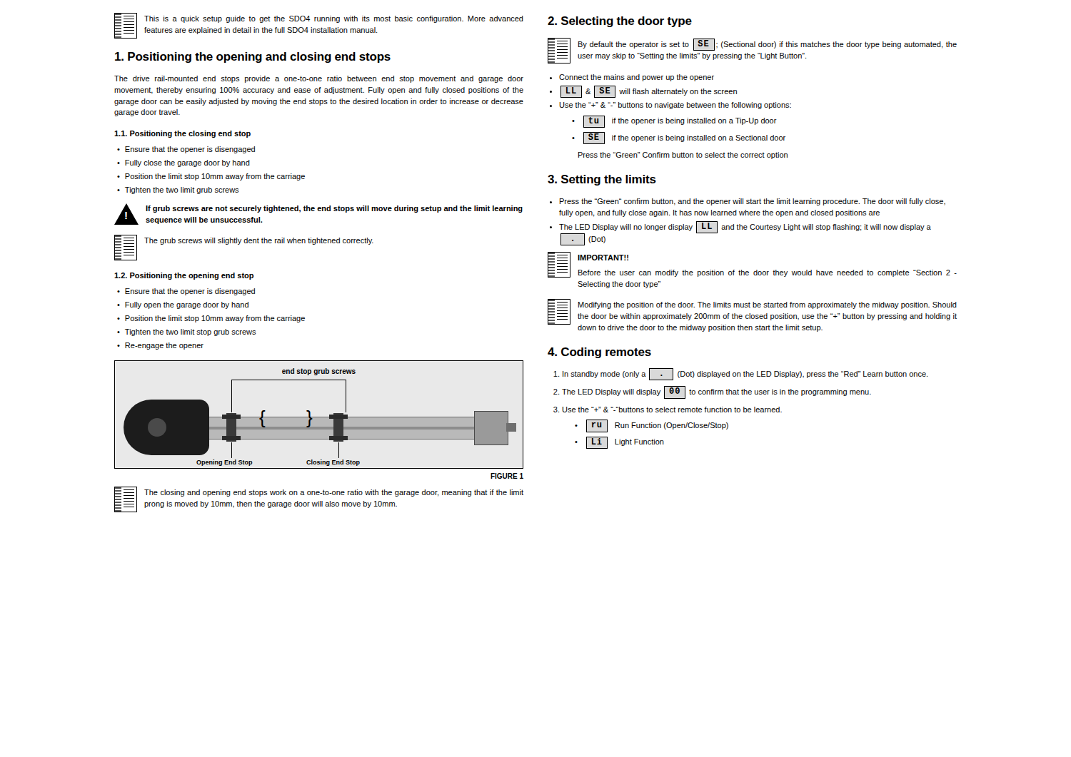This is a quick setup guide to get the SDO4 running with its most basic configuration. More advanced features are explained in detail in the full SDO4 installation manual.
1. Positioning the opening and closing end stops
The drive rail-mounted end stops provide a one-to-one ratio between end stop movement and garage door movement, thereby ensuring 100% accuracy and ease of adjustment. Fully open and fully closed positions of the garage door can be easily adjusted by moving the end stops to the desired location in order to increase or decrease garage door travel.
1.1. Positioning the closing end stop
Ensure that the opener is disengaged
Fully close the garage door by hand
Position the limit stop 10mm away from the carriage
Tighten the two limit grub screws
!
If grub screws are not securely tightened, the end stops will move during setup and the limit learning sequence will be unsuccessful.
The grub screws will slightly dent the rail when tightened correctly.
1.2. Positioning the opening end stop
Ensure that the opener is disengaged
Fully open the garage door by hand
Position the limit stop 10mm away from the carriage
Tighten the two limit stop grub screws
Re-engage the opener
end stop grub screws
{
}
Opening End Stop
Closing End Stop
FIGURE 1
The closing and opening end stops work on a one-to-one ratio with the garage door, meaning that if the limit prong is moved by 10mm, then the garage door will also move by 10mm.
2. Selecting the door type
By default the operator is set to SE; (Sectional door) if this matches the door type being automated, the user may skip to “Setting the limits” by pressing the “Light Button”.
Connect the mains and power up the opener
LL & SE will flash alternately on the screen
Use the “+” & “-” buttons to navigate between the following options:
tu if the opener is being installed on a Tip-Up door
SE if the opener is being installed on a Sectional door
Press the “Green” Confirm button to select the correct option
3. Setting the limits
Press the “Green“ confirm button, and the opener will start the limit learning procedure. The door will fully close, fully open, and fully close again. It has now learned where the open and closed positions are
The LED Display will no longer display LL and the Courtesy Light will stop flashing; it will now display a . (Dot)
IMPORTANT!!
Before the user can modify the position of the door they would have needed to complete “Section 2 - Selecting the door type”
Modifying the position of the door. The limits must be started from approximately the midway position. Should the door be within approximately 200mm of the closed position, use the “+” button by pressing and holding it down to drive the door to the midway position then start the limit setup.
4. Coding remotes
In standby mode (only a . (Dot) displayed on the LED Display), press the “Red” Learn button once.
The LED Display will display 00 to confirm that the user is in the programming menu.
Use the “+” & “-“buttons to select remote function to be learned.
ru Run Function (Open/Close/Stop)
Li Light Function